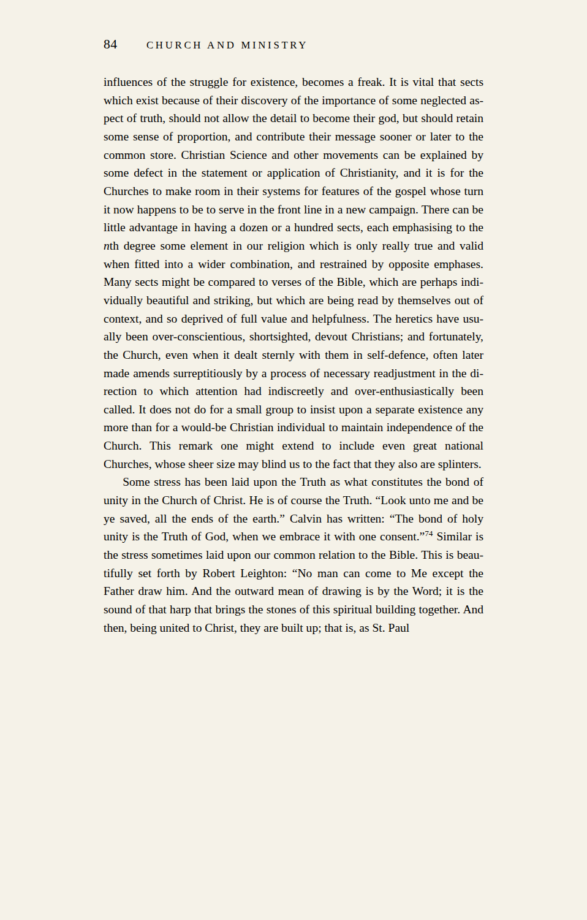84 Church and Ministry
influences of the struggle for existence, becomes a freak. It is vital that sects which exist because of their discovery of the importance of some neglected aspect of truth, should not allow the detail to become their god, but should retain some sense of proportion, and contribute their message sooner or later to the common store. Christian Science and other movements can be explained by some defect in the statement or application of Christianity, and it is for the Churches to make room in their systems for features of the gospel whose turn it now happens to be to serve in the front line in a new campaign. There can be little advantage in having a dozen or a hundred sects, each emphasising to the nth degree some element in our religion which is only really true and valid when fitted into a wider combination, and restrained by opposite emphases. Many sects might be compared to verses of the Bible, which are perhaps individually beautiful and striking, but which are being read by themselves out of context, and so deprived of full value and helpfulness. The heretics have usually been over-conscientious, shortsighted, devout Christians; and fortunately, the Church, even when it dealt sternly with them in self-defence, often later made amends surreptitiously by a process of necessary readjustment in the direction to which attention had indiscreetly and over-enthusiastically been called. It does not do for a small group to insist upon a separate existence any more than for a would-be Christian individual to maintain independence of the Church. This remark one might extend to include even great national Churches, whose sheer size may blind us to the fact that they also are splinters.
Some stress has been laid upon the Truth as what constitutes the bond of unity in the Church of Christ. He is of course the Truth. “Look unto me and be ye saved, all the ends of the earth.” Calvin has written: “The bond of holy unity is the Truth of God, when we embrace it with one consent.”74 Similar is the stress sometimes laid upon our common relation to the Bible. This is beautifully set forth by Robert Leighton: “No man can come to Me except the Father draw him. And the outward mean of drawing is by the Word; it is the sound of that harp that brings the stones of this spiritual building together. And then, being united to Christ, they are built up; that is, as St. Paul